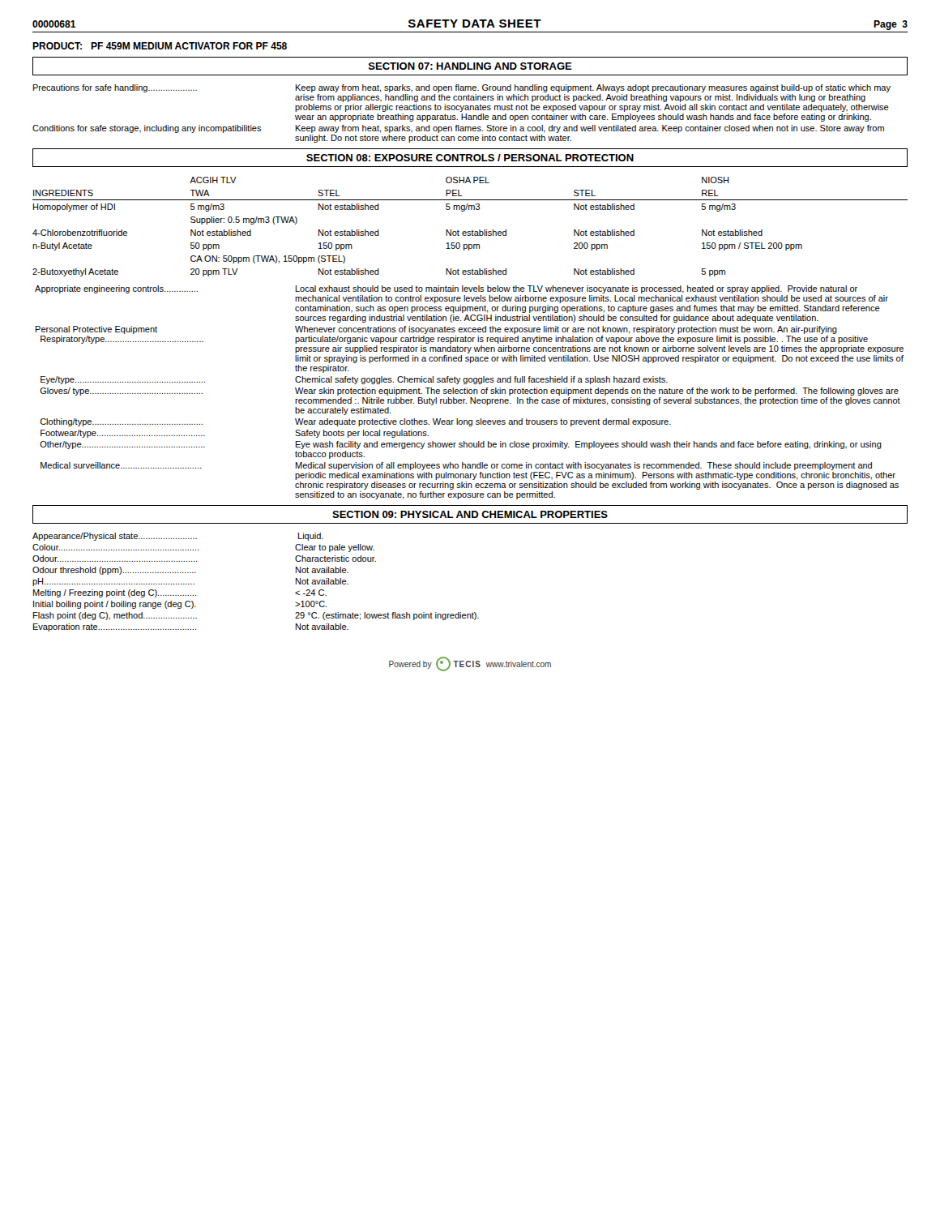00000681 SAFETY DATA SHEET Page 3
PRODUCT: PF 459M MEDIUM ACTIVATOR FOR PF 458
SECTION 07: HANDLING AND STORAGE
| Precautions for safe handling .................... | Keep away from heat, sparks, and open flame. Ground handling equipment. Always adopt precautionary measures against build-up of static which may arise from appliances, handling and the containers in which product is packed. Avoid breathing vapours or mist. Individuals with lung or breathing problems or prior allergic reactions to isocyanates must not be exposed vapour or spray mist. Avoid all skin contact and ventilate adequately, otherwise wear an appropriate breathing apparatus. Handle and open container with care. Employees should wash hands and face before eating or drinking. |
| Conditions for safe storage, including any incompatibilities | Keep away from heat, sparks, and open flames. Store in a cool, dry and well ventilated area. Keep container closed when not in use. Store away from sunlight. Do not store where product can come into contact with water. |
SECTION 08: EXPOSURE CONTROLS / PERSONAL PROTECTION
| | ACGIH TLV | OSHA PEL | NIOSH |
| --- | --- | --- | --- |
| INGREDIENTS | TWA | STEL | PEL | STEL | REL |
| Homopolymer of HDI | 5 mg/m3 | Not established | 5 mg/m3 | Not established | 5 mg/m3 |
| | Supplier: 0.5 mg/m3 (TWA) |
| 4-Chlorobenzotrifluoride | Not established | Not established | Not established | Not established | Not established |
| n-Butyl Acetate | 50 ppm | 150 ppm | 150 ppm | 200 ppm | 150 ppm / STEL 200 ppm |
| | CA ON: 50ppm (TWA), 150ppm (STEL) |
| 2-Butoxyethyl Acetate | 20 ppm TLV | Not established | Not established | Not established | 5 ppm |
| Appropriate engineering controls .............. | Local exhaust should be used to maintain levels below the TLV whenever isocyanate is processed, heated or spray applied. Provide natural or mechanical ventilation to control exposure levels below airborne exposure limits. Local mechanical exhaust ventilation should be used at sources of air contamination, such as open process equipment, or during purging operations, to capture gases and fumes that may be emitted. Standard reference sources regarding industrial ventilation (ie. ACGIH industrial ventilation) should be consulted for guidance about adequate ventilation. |
| Personal Protective Equipment Respiratory/type ........................................ | Whenever concentrations of isocyanates exceed the exposure limit or are not known, respiratory protection must be worn. An air-purifying particulate/organic vapour cartridge respirator is required anytime inhalation of vapour above the exposure limit is possible. . The use of a positive pressure air supplied respirator is mandatory when airborne concentrations are not known or airborne solvent levels are 10 times the appropriate exposure limit or spraying is performed in a confined space or with limited ventilation. Use NIOSH approved respirator or equipment. Do not exceed the use limits of the respirator. |
| Eye/type ..................................................... | Chemical safety goggles. Chemical safety goggles and full faceshield if a splash hazard exists. |
| Gloves/ type .............................................. | Wear skin protection equipment. The selection of skin protection equipment depends on the nature of the work to be performed. The following gloves are recommended :. Nitrile rubber. Butyl rubber. Neoprene. In the case of mixtures, consisting of several substances, the protection time of the gloves cannot be accurately estimated. |
| Clothing/type ............................................. | Wear adequate protective clothes. Wear long sleeves and trousers to prevent dermal exposure. |
| Footwear/type ............................................ | Safety boots per local regulations. |
| Other/type .................................................. | Eye wash facility and emergency shower should be in close proximity. Employees should wash their hands and face before eating, drinking, or using tobacco products. |
| Medical surveillance ................................. | Medical supervision of all employees who handle or come in contact with isocyanates is recommended. These should include preemployment and periodic medical examinations with pulmonary function test (FEC, FVC as a minimum). Persons with asthmatic-type conditions, chronic bronchitis, other chronic respiratory diseases or recurring skin eczema or sensitization should be excluded from working with isocyanates. Once a person is diagnosed as sensitized to an isocyanate, no further exposure can be permitted. |
SECTION 09: PHYSICAL AND CHEMICAL PROPERTIES
| Appearance/Physical state ........................ | Liquid. |
| Colour ......................................................... | Clear to pale yellow. |
| Odour ......................................................... | Characteristic odour. |
| Odour threshold (ppm) .............................. | Not available. |
| pH ............................................................. | Not available. |
| Melting / Freezing point (deg C) ................ | < -24 C. |
| Initial boiling point / boiling range (deg C). | >100°C. |
| Flash point (deg C), method ...................... | 29 °C. (estimate; lowest flash point ingredient). |
| Evaporation rate ........................................ | Not available. |
Powered by TECIS www.trivalent.com